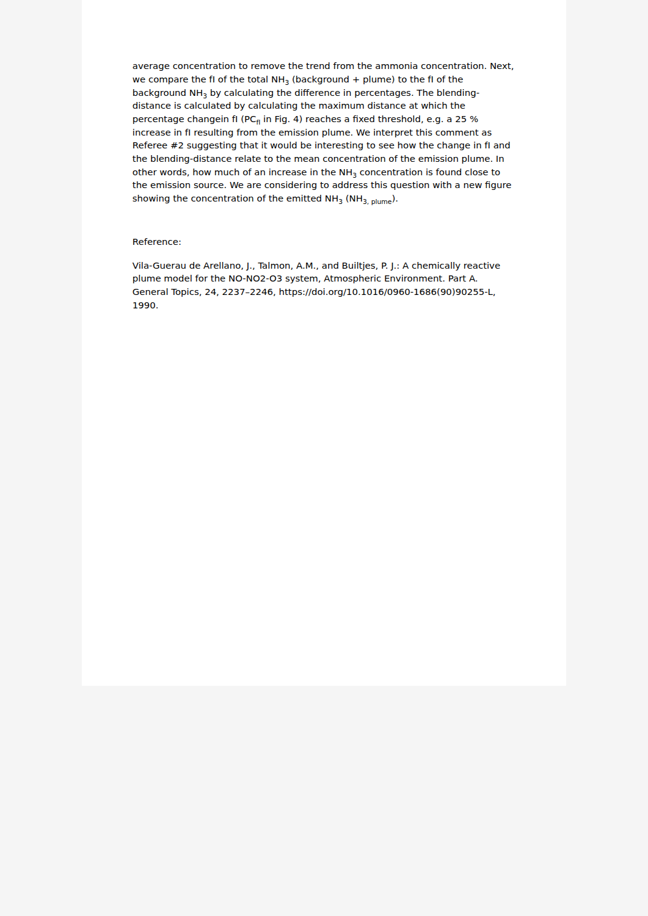average concentration to remove the trend from the ammonia concentration. Next, we compare the fI of the total NH3 (background + plume) to the fI of the background NH3 by calculating the difference in percentages. The blending-distance is calculated by calculating the maximum distance at which the percentage changein fI (PCfI in Fig. 4) reaches a fixed threshold, e.g. a 25 % increase in fI resulting from the emission plume. We interpret this comment as Referee #2 suggesting that it would be interesting to see how the change in fI and the blending-distance relate to the mean concentration of the emission plume. In other words, how much of an increase in the NH3 concentration is found close to the emission source. We are considering to address this question with a new figure showing the concentration of the emitted NH3 (NH3, plume).
Reference:
Vila-Guerau de Arellano, J., Talmon, A.M., and Builtjes, P. J.: A chemically reactive plume model for the NO-NO2-O3 system, Atmospheric Environment. Part A. General Topics, 24, 2237–2246, https://doi.org/10.1016/0960-1686(90)90255-L, 1990.